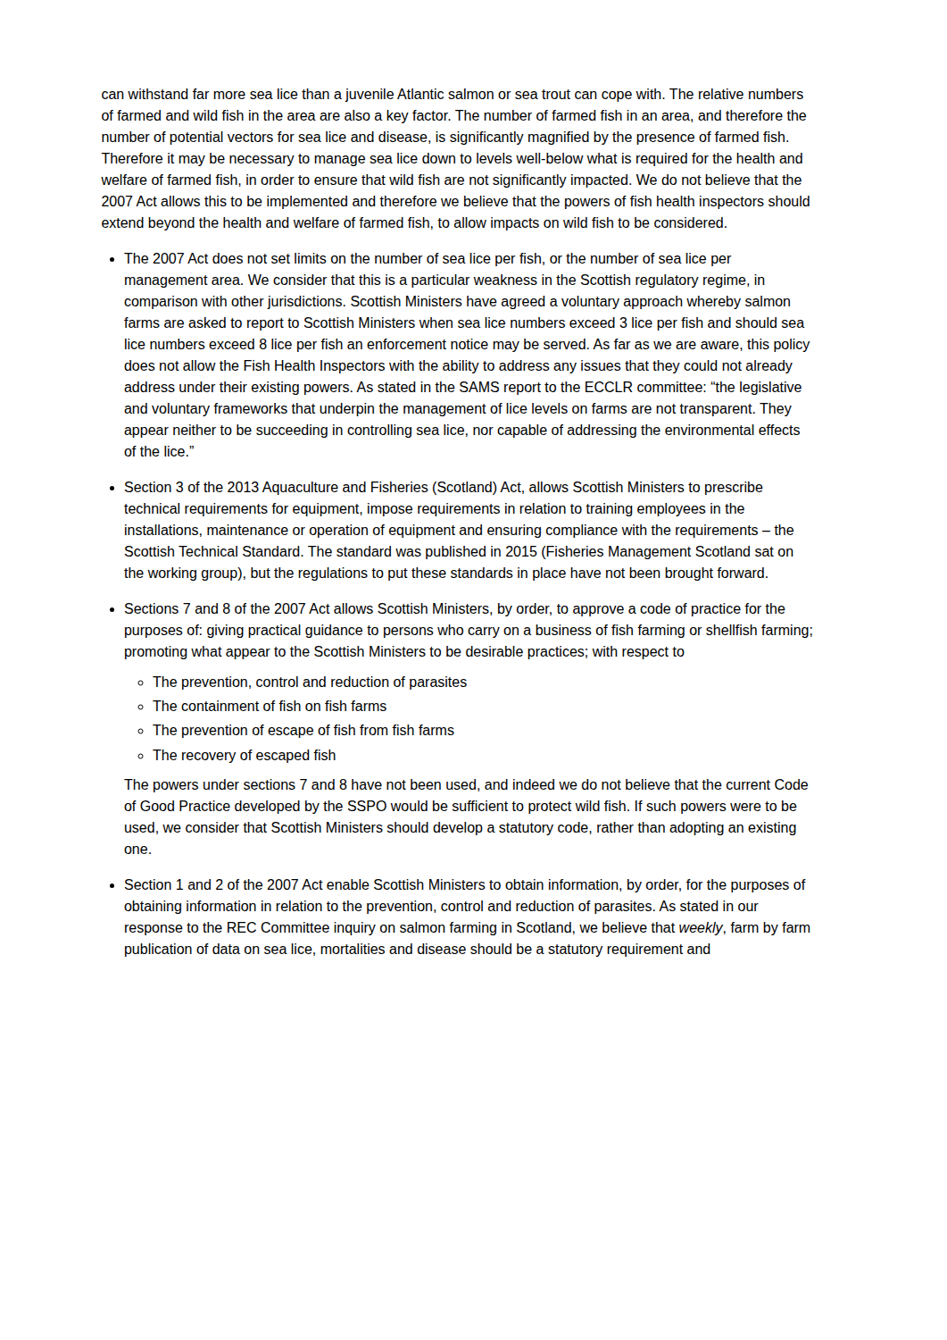can withstand far more sea lice than a juvenile Atlantic salmon or sea trout can cope with. The relative numbers of farmed and wild fish in the area are also a key factor. The number of farmed fish in an area, and therefore the number of potential vectors for sea lice and disease, is significantly magnified by the presence of farmed fish. Therefore it may be necessary to manage sea lice down to levels well-below what is required for the health and welfare of farmed fish, in order to ensure that wild fish are not significantly impacted. We do not believe that the 2007 Act allows this to be implemented and therefore we believe that the powers of fish health inspectors should extend beyond the health and welfare of farmed fish, to allow impacts on wild fish to be considered.
The 2007 Act does not set limits on the number of sea lice per fish, or the number of sea lice per management area. We consider that this is a particular weakness in the Scottish regulatory regime, in comparison with other jurisdictions. Scottish Ministers have agreed a voluntary approach whereby salmon farms are asked to report to Scottish Ministers when sea lice numbers exceed 3 lice per fish and should sea lice numbers exceed 8 lice per fish an enforcement notice may be served. As far as we are aware, this policy does not allow the Fish Health Inspectors with the ability to address any issues that they could not already address under their existing powers. As stated in the SAMS report to the ECCLR committee: “the legislative and voluntary frameworks that underpin the management of lice levels on farms are not transparent. They appear neither to be succeeding in controlling sea lice, nor capable of addressing the environmental effects of the lice.”
Section 3 of the 2013 Aquaculture and Fisheries (Scotland) Act, allows Scottish Ministers to prescribe technical requirements for equipment, impose requirements in relation to training employees in the installations, maintenance or operation of equipment and ensuring compliance with the requirements – the Scottish Technical Standard. The standard was published in 2015 (Fisheries Management Scotland sat on the working group), but the regulations to put these standards in place have not been brought forward.
Sections 7 and 8 of the 2007 Act allows Scottish Ministers, by order, to approve a code of practice for the purposes of: giving practical guidance to persons who carry on a business of fish farming or shellfish farming; promoting what appear to the Scottish Ministers to be desirable practices; with respect to
The prevention, control and reduction of parasites
The containment of fish on fish farms
The prevention of escape of fish from fish farms
The recovery of escaped fish
The powers under sections 7 and 8 have not been used, and indeed we do not believe that the current Code of Good Practice developed by the SSPO would be sufficient to protect wild fish. If such powers were to be used, we consider that Scottish Ministers should develop a statutory code, rather than adopting an existing one.
Section 1 and 2 of the 2007 Act enable Scottish Ministers to obtain information, by order, for the purposes of obtaining information in relation to the prevention, control and reduction of parasites. As stated in our response to the REC Committee inquiry on salmon farming in Scotland, we believe that weekly, farm by farm publication of data on sea lice, mortalities and disease should be a statutory requirement and